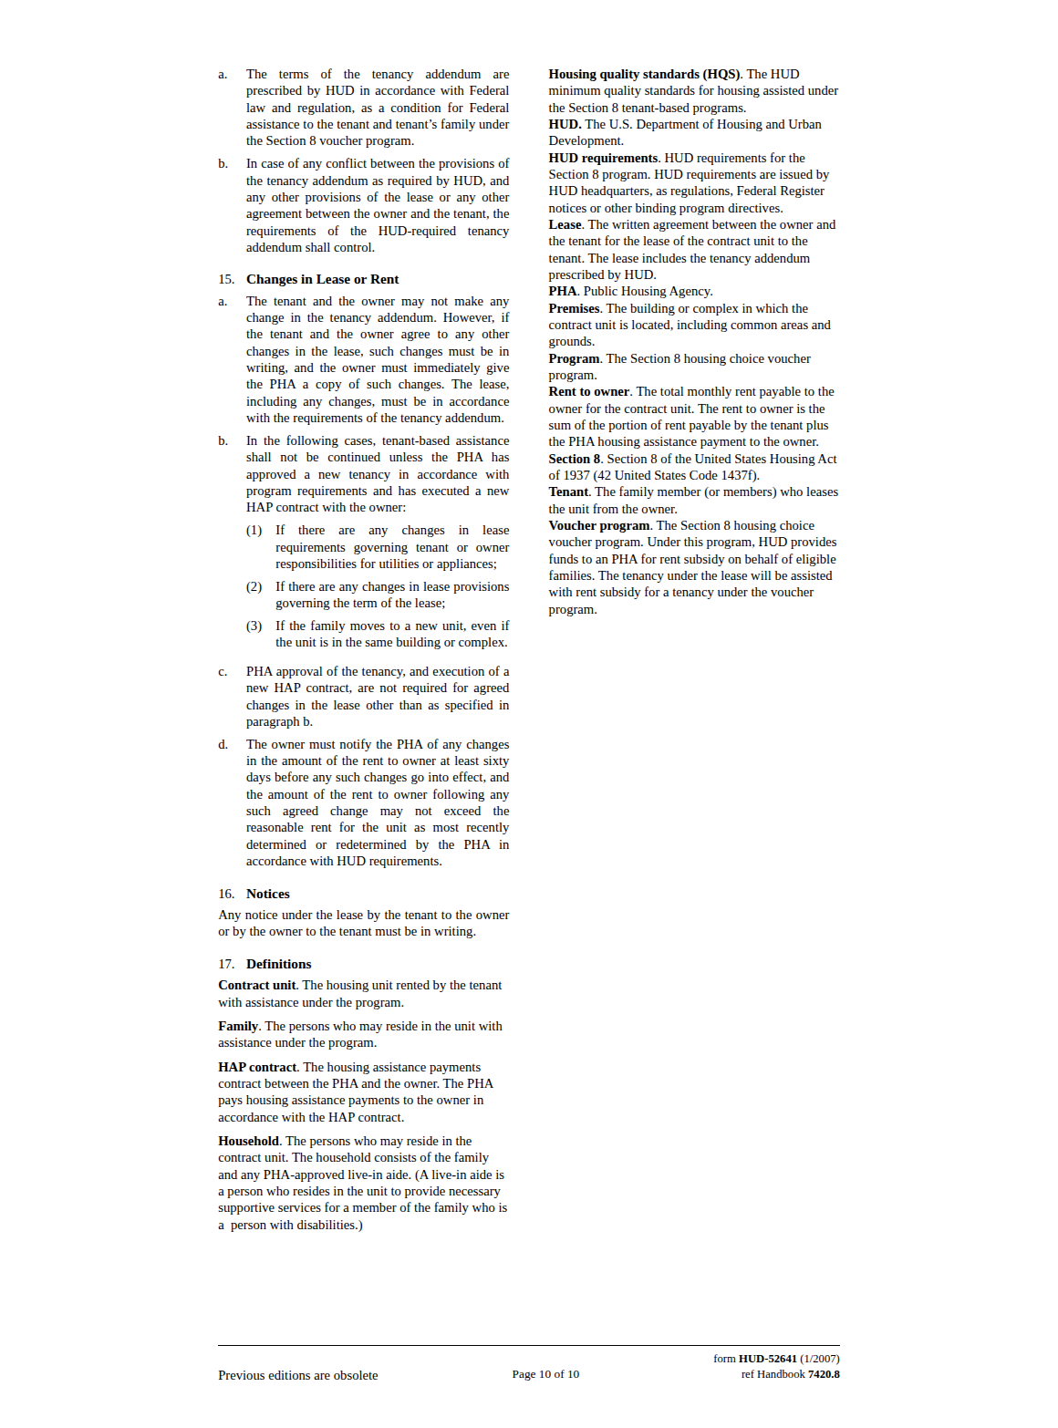a. The terms of the tenancy addendum are prescribed by HUD in accordance with Federal law and regulation, as a condition for Federal assistance to the tenant and tenant’s family under the Section 8 voucher program.
b. In case of any conflict between the provisions of the tenancy addendum as required by HUD, and any other provisions of the lease or any other agreement between the owner and the tenant, the requirements of the HUD-required tenancy addendum shall control.
15. Changes in Lease or Rent
a. The tenant and the owner may not make any change in the tenancy addendum. However, if the tenant and the owner agree to any other changes in the lease, such changes must be in writing, and the owner must immediately give the PHA a copy of such changes. The lease, including any changes, must be in accordance with the requirements of the tenancy addendum.
b. In the following cases, tenant-based assistance shall not be continued unless the PHA has approved a new tenancy in accordance with program requirements and has executed a new HAP contract with the owner:
(1) If there are any changes in lease requirements governing tenant or owner responsibilities for utilities or appliances;
(2) If there are any changes in lease provisions governing the term of the lease;
(3) If the family moves to a new unit, even if the unit is in the same building or complex.
c. PHA approval of the tenancy, and execution of a new HAP contract, are not required for agreed changes in the lease other than as specified in paragraph b.
d. The owner must notify the PHA of any changes in the amount of the rent to owner at least sixty days before any such changes go into effect, and the amount of the rent to owner following any such agreed change may not exceed the reasonable rent for the unit as most recently determined or redetermined by the PHA in accordance with HUD requirements.
16. Notices
Any notice under the lease by the tenant to the owner or by the owner to the tenant must be in writing.
17. Definitions
Contract unit. The housing unit rented by the tenant with assistance under the program.
Family. The persons who may reside in the unit with assistance under the program.
HAP contract. The housing assistance payments contract between the PHA and the owner. The PHA pays housing assistance payments to the owner in accordance with the HAP contract.
Household. The persons who may reside in the contract unit. The household consists of the family and any PHA-approved live-in aide. (A live-in aide is a person who resides in the unit to provide necessary supportive services for a member of the family who is a person with disabilities.)
Housing quality standards (HQS). The HUD minimum quality standards for housing assisted under the Section 8 tenant-based programs.
HUD. The U.S. Department of Housing and Urban Development.
HUD requirements. HUD requirements for the Section 8 program. HUD requirements are issued by HUD headquarters, as regulations, Federal Register notices or other binding program directives.
Lease. The written agreement between the owner and the tenant for the lease of the contract unit to the tenant. The lease includes the tenancy addendum prescribed by HUD.
PHA. Public Housing Agency.
Premises. The building or complex in which the contract unit is located, including common areas and grounds.
Program. The Section 8 housing choice voucher program.
Rent to owner. The total monthly rent payable to the owner for the contract unit. The rent to owner is the sum of the portion of rent payable by the tenant plus the PHA housing assistance payment to the owner.
Section 8. Section 8 of the United States Housing Act of 1937 (42 United States Code 1437f).
Tenant. The family member (or members) who leases the unit from the owner.
Voucher program. The Section 8 housing choice voucher program. Under this program, HUD provides funds to an PHA for rent subsidy on behalf of eligible families. The tenancy under the lease will be assisted with rent subsidy for a tenancy under the voucher program.
Previous editions are obsolete
Page 10 of 10
form HUD-52641 (1/2007)
ref Handbook 7420.8